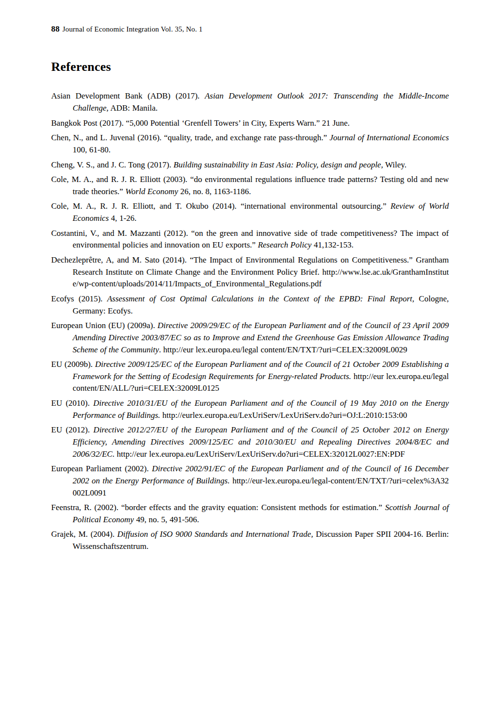88 Journal of Economic Integration Vol. 35, No. 1
References
Asian Development Bank (ADB) (2017). Asian Development Outlook 2017: Transcending the Middle-Income Challenge, ADB: Manila.
Bangkok Post (2017). “5,000 Potential ‘Grenfell Towers’ in City, Experts Warn.” 21 June.
Chen, N., and L. Juvenal (2016). “quality, trade, and exchange rate pass-through.” Journal of International Economics 100, 61-80.
Cheng, V. S., and J. C. Tong (2017). Building sustainability in East Asia: Policy, design and people, Wiley.
Cole, M. A., and R. J. R. Elliott (2003). “do environmental regulations influence trade patterns? Testing old and new trade theories.” World Economy 26, no. 8, 1163-1186.
Cole, M. A., R. J. R. Elliott, and T. Okubo (2014). “international environmental outsourcing.” Review of World Economics 4, 1-26.
Costantini, V., and M. Mazzanti (2012). “on the green and innovative side of trade competitiveness? The impact of environmental policies and innovation on EU exports.” Research Policy 41,132-153.
Dechezleprêtre, A, and M. Sato (2014). “The Impact of Environmental Regulations on Competitiveness.” Grantham Research Institute on Climate Change and the Environment Policy Brief. http://www.lse.ac.uk/GranthamInstitute/wp-content/uploads/2014/11/Impacts_of_Environmental_Regulations.pdf
Ecofys (2015). Assessment of Cost Optimal Calculations in the Context of the EPBD: Final Report, Cologne, Germany: Ecofys.
European Union (EU) (2009a). Directive 2009/29/EC of the European Parliament and of the Council of 23 April 2009 Amending Directive 2003/87/EC so as to Improve and Extend the Greenhouse Gas Emission Allowance Trading Scheme of the Community. http://eur lex.europa.eu/legal content/EN/TXT/?uri=CELEX:32009L0029
EU (2009b). Directive 2009/125/EC of the European Parliament and of the Council of 21 October 2009 Establishing a Framework for the Setting of Ecodesign Requirements for Energy-related Products. http://eur lex.europa.eu/legal content/EN/ALL/?uri=CELEX:32009L0125
EU (2010). Directive 2010/31/EU of the European Parliament and of the Council of 19 May 2010 on the Energy Performance of Buildings. http://eurlex.europa.eu/LexUriServ/LexUriServ.do?uri=OJ:L:2010:153:00
EU (2012). Directive 2012/27/EU of the European Parliament and of the Council of 25 October 2012 on Energy Efficiency, Amending Directives 2009/125/EC and 2010/30/EU and Repealing Directives 2004/8/EC and 2006/32/EC. http://eur lex.europa.eu/LexUriServ/LexUriServ.do?uri=CELEX:32012L0027:EN:PDF
European Parliament (2002). Directive 2002/91/EC of the European Parliament and of the Council of 16 December 2002 on the Energy Performance of Buildings. http://eur-lex.europa.eu/legal-content/EN/TXT/?uri=celex%3A32002L0091
Feenstra, R. (2002). “border effects and the gravity equation: Consistent methods for estimation.” Scottish Journal of Political Economy 49, no. 5, 491-506.
Grajek, M. (2004). Diffusion of ISO 9000 Standards and International Trade, Discussion Paper SPII 2004-16. Berlin: Wissenschaftszentrum.